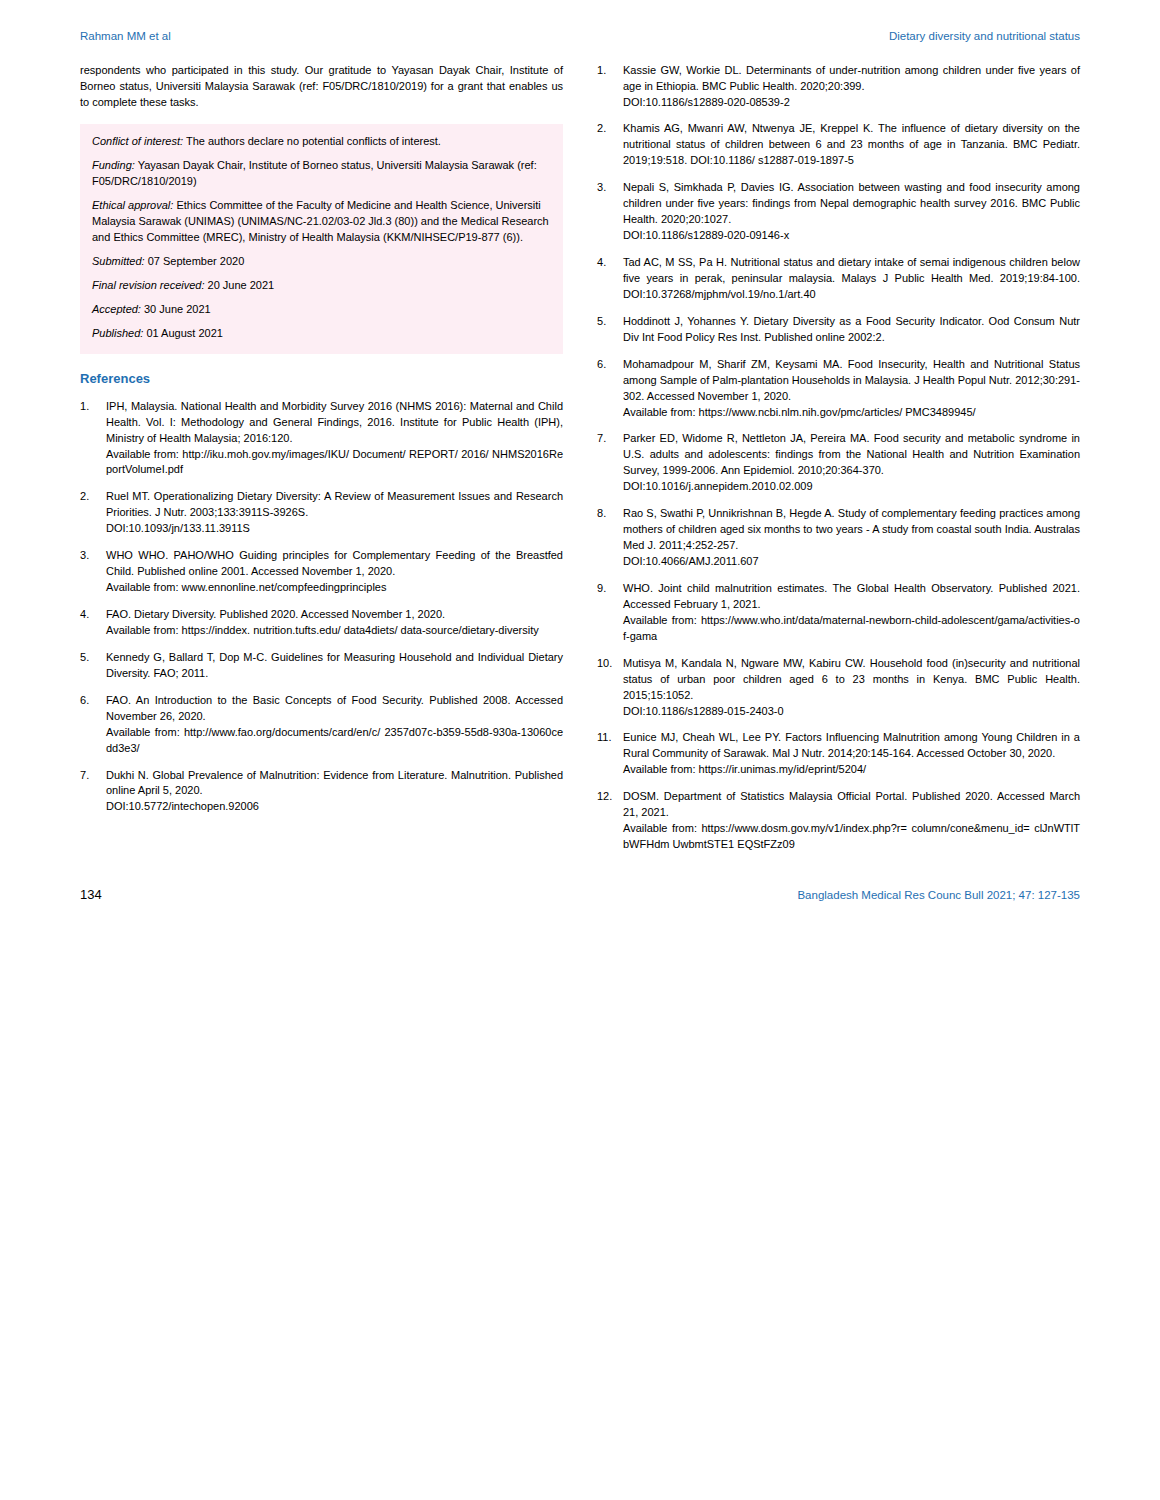Rahman MM et al
Dietary diversity and nutritional status
respondents who participated in this study. Our gratitude to Yayasan Dayak Chair, Institute of Borneo status, Universiti Malaysia Sarawak (ref: F05/DRC/1810/2019) for a grant that enables us to complete these tasks.
Conflict of interest: The authors declare no potential conflicts of interest.
Funding: Yayasan Dayak Chair, Institute of Borneo status, Universiti Malaysia Sarawak (ref: F05/DRC/1810/2019)
Ethical approval: Ethics Committee of the Faculty of Medicine and Health Science, Universiti Malaysia Sarawak (UNIMAS) (UNIMAS/NC-21.02/03-02 Jld.3 (80)) and the Medical Research and Ethics Committee (MREC), Ministry of Health Malaysia (KKM/NIHSEC/P19-877 (6)).
Submitted: 07 September 2020
Final revision received: 20 June 2021
Accepted: 30 June 2021
Published: 01 August 2021
References
IPH, Malaysia. National Health and Morbidity Survey 2016 (NHMS 2016): Maternal and Child Health. Vol. I: Methodology and General Findings, 2016. Institute for Public Health (IPH), Ministry of Health Malaysia; 2016:120. Available from: http://iku.moh.gov.my/images/IKU/ Document/ REPORT/ 2016/ NHMS2016ReportVolumeI.pdf
Ruel MT. Operationalizing Dietary Diversity: A Review of Measurement Issues and Research Priorities. J Nutr. 2003;133:3911S-3926S. DOI:10.1093/jn/133.11.3911S
WHO WHO. PAHO/WHO Guiding principles for Complementary Feeding of the Breastfed Child. Published online 2001. Accessed November 1, 2020. Available from: www.ennonline.net/compfeedingprinciples
FAO. Dietary Diversity. Published 2020. Accessed November 1, 2020. Available from: https://inddex. nutrition.tufts.edu/ data4diets/ data-source/dietary-diversity
Kennedy G, Ballard T, Dop M-C. Guidelines for Measuring Household and Individual Dietary Diversity. FAO; 2011.
FAO. An Introduction to the Basic Concepts of Food Security. Published 2008. Accessed November 26, 2020. Available from: http://www.fao.org/documents/card/en/c/ 2357d07c-b359-55d8-930a-13060cedd3e3/
Dukhi N. Global Prevalence of Malnutrition: Evidence from Literature. Malnutrition. Published online April 5, 2020. DOI:10.5772/intechopen.92006
Kassie GW, Workie DL. Determinants of under-nutrition among children under five years of age in Ethiopia. BMC Public Health. 2020;20:399. DOI:10.1186/s12889-020-08539-2
Khamis AG, Mwanri AW, Ntwenya JE, Kreppel K. The influence of dietary diversity on the nutritional status of children between 6 and 23 months of age in Tanzania. BMC Pediatr. 2019;19:518. DOI:10.1186/ s12887-019-1897-5
Nepali S, Simkhada P, Davies IG. Association between wasting and food insecurity among children under five years: findings from Nepal demographic health survey 2016. BMC Public Health. 2020;20:1027. DOI:10.1186/s12889-020-09146-x
Tad AC, M SS, Pa H. Nutritional status and dietary intake of semai indigenous children below five years in perak, peninsular malaysia. Malays J Public Health Med. 2019;19:84-100. DOI:10.37268/mjphm/vol.19/no.1/art.40
Hoddinott J, Yohannes Y. Dietary Diversity as a Food Security Indicator. Ood Consum Nutr Div Int Food Policy Res Inst. Published online 2002:2.
Mohamadpour M, Sharif ZM, Keysami MA. Food Insecurity, Health and Nutritional Status among Sample of Palm-plantation Households in Malaysia. J Health Popul Nutr. 2012;30:291-302. Accessed November 1, 2020. Available from: https://www.ncbi.nlm.nih.gov/pmc/articles/ PMC3489945/
Parker ED, Widome R, Nettleton JA, Pereira MA. Food security and metabolic syndrome in U.S. adults and adolescents: findings from the National Health and Nutrition Examination Survey, 1999-2006. Ann Epidemiol. 2010;20:364-370. DOI:10.1016/j.annepidem.2010.02.009
Rao S, Swathi P, Unnikrishnan B, Hegde A. Study of complementary feeding practices among mothers of children aged six months to two years - A study from coastal south India. Australas Med J. 2011;4:252-257. DOI:10.4066/AMJ.2011.607
WHO. Joint child malnutrition estimates. The Global Health Observatory. Published 2021. Accessed February 1, 2021. Available from: https://www.who.int/data/maternal-newborn-child-adolescent/gama/activities-of-gama
Mutisya M, Kandala N, Ngware MW, Kabiru CW. Household food (in)security and nutritional status of urban poor children aged 6 to 23 months in Kenya. BMC Public Health. 2015;15:1052. DOI:10.1186/s12889-015-2403-0
Eunice MJ, Cheah WL, Lee PY. Factors Influencing Malnutrition among Young Children in a Rural Community of Sarawak. Mal J Nutr. 2014;20:145-164. Accessed October 30, 2020. Available from: https://ir.unimas.my/id/eprint/5204/
DOSM. Department of Statistics Malaysia Official Portal. Published 2020. Accessed March 21, 2021. Available from: https://www.dosm.gov.my/v1/index.php?r= column/cone&menu_id= clJnWTlTbWFHdm UwbmtSTE1 EQStFZz09
134
Bangladesh Medical Res Counc Bull 2021; 47: 127-135